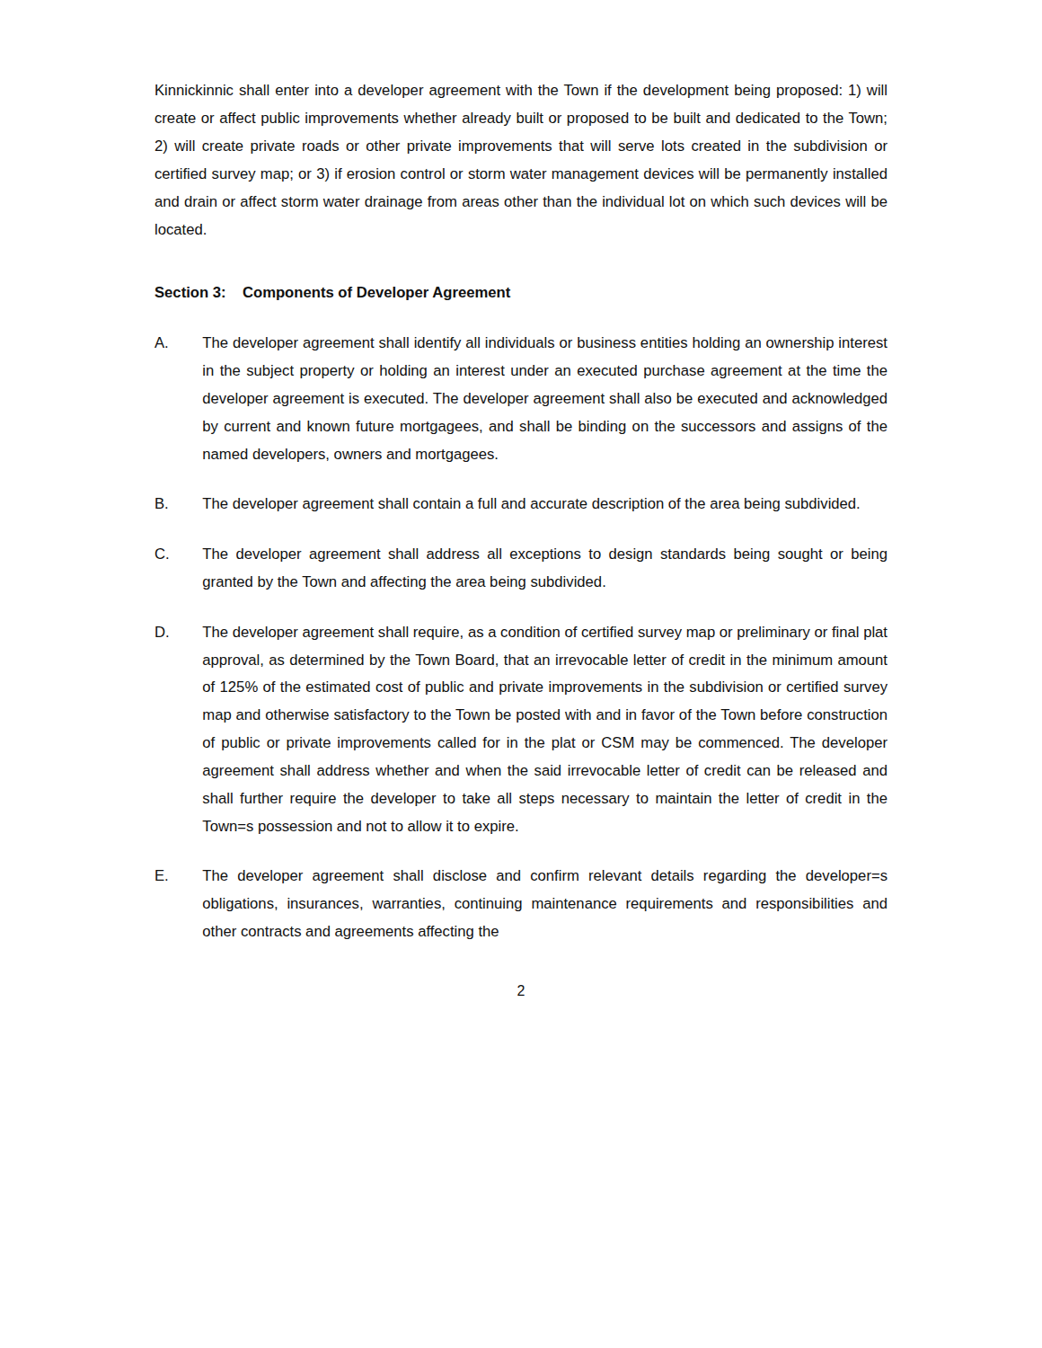Kinnickinnic shall enter into a developer agreement with the Town if the development being proposed: 1) will create or affect public improvements whether already built or proposed to be built and dedicated to the Town; 2) will create private roads or other private improvements that will serve lots created in the subdivision or certified survey map; or 3) if erosion control or storm water management devices will be permanently installed and drain or affect storm water drainage from areas other than the individual lot on which such devices will be located.
Section 3: Components of Developer Agreement
A. The developer agreement shall identify all individuals or business entities holding an ownership interest in the subject property or holding an interest under an executed purchase agreement at the time the developer agreement is executed. The developer agreement shall also be executed and acknowledged by current and known future mortgagees, and shall be binding on the successors and assigns of the named developers, owners and mortgagees.
B. The developer agreement shall contain a full and accurate description of the area being subdivided.
C. The developer agreement shall address all exceptions to design standards being sought or being granted by the Town and affecting the area being subdivided.
D. The developer agreement shall require, as a condition of certified survey map or preliminary or final plat approval, as determined by the Town Board, that an irrevocable letter of credit in the minimum amount of 125% of the estimated cost of public and private improvements in the subdivision or certified survey map and otherwise satisfactory to the Town be posted with and in favor of the Town before construction of public or private improvements called for in the plat or CSM may be commenced. The developer agreement shall address whether and when the said irrevocable letter of credit can be released and shall further require the developer to take all steps necessary to maintain the letter of credit in the Town=s possession and not to allow it to expire.
E. The developer agreement shall disclose and confirm relevant details regarding the developer=s obligations, insurances, warranties, continuing maintenance requirements and responsibilities and other contracts and agreements affecting the
2